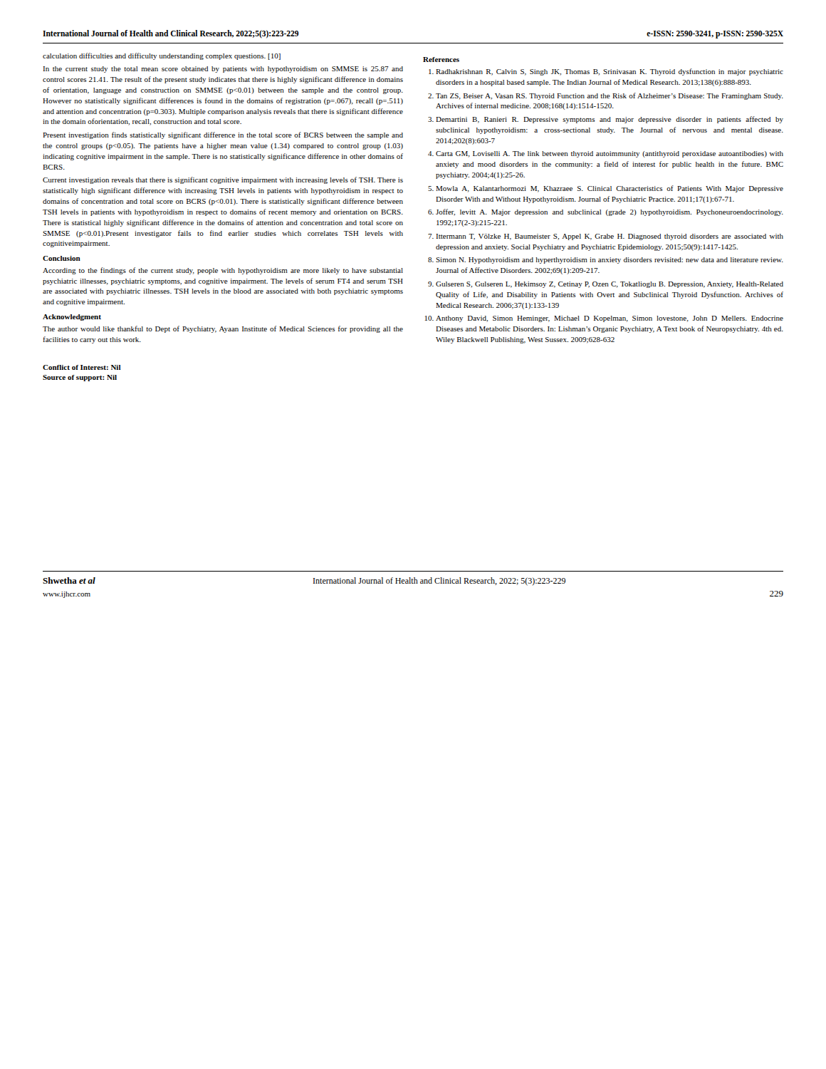International Journal of Health and Clinical Research, 2022;5(3):223-229 e-ISSN: 2590-3241, p-ISSN: 2590-325X
calculation difficulties and difficulty understanding complex questions. [10]
In the current study the total mean score obtained by patients with hypothyroidism on SMMSE is 25.87 and control scores 21.41. The result of the present study indicates that there is highly significant difference in domains of orientation, language and construction on SMMSE (p<0.01) between the sample and the control group. However no statistically significant differences is found in the domains of registration (p=.067), recall (p=.511) and attention and concentration (p=0.303). Multiple comparison analysis reveals that there is significant difference in the domain oforientation, recall, construction and total score.
Present investigation finds statistically significant difference in the total score of BCRS between the sample and the control groups (p<0.05). The patients have a higher mean value (1.34) compared to control group (1.03) indicating cognitive impairment in the sample. There is no statistically significance difference in other domains of BCRS.
Current investigation reveals that there is significant cognitive impairment with increasing levels of TSH. There is statistically high significant difference with increasing TSH levels in patients with hypothyroidism in respect to domains of concentration and total score on BCRS (p<0.01). There is statistically significant difference between TSH levels in patients with hypothyroidism in respect to domains of recent memory and orientation on BCRS. There is statistical highly significant difference in the domains of attention and concentration and total score on SMMSE (p<0.01).Present investigator fails to find earlier studies which correlates TSH levels with cognitiveimpairment.
Conclusion
According to the findings of the current study, people with hypothyroidism are more likely to have substantial psychiatric illnesses, psychiatric symptoms, and cognitive impairment. The levels of serum FT4 and serum TSH are associated with psychiatric illnesses. TSH levels in the blood are associated with both psychiatric symptoms and cognitive impairment.
Acknowledgment
The author would like thankful to Dept of Psychiatry, Ayaan Institute of Medical Sciences for providing all the facilities to carry out this work.
Conflict of Interest: Nil
Source of support: Nil
References
Radhakrishnan R, Calvin S, Singh JK, Thomas B, Srinivasan K. Thyroid dysfunction in major psychiatric disorders in a hospital based sample. The Indian Journal of Medical Research. 2013;138(6):888-893.
Tan ZS, Beiser A, Vasan RS. Thyroid Function and the Risk of Alzheimer’s Disease: The Framingham Study. Archives of internal medicine. 2008;168(14):1514-1520.
Demartini B, Ranieri R. Depressive symptoms and major depressive disorder in patients affected by subclinical hypothyroidism: a cross-sectional study. The Journal of nervous and mental disease. 2014;202(8):603-7
Carta GM, Loviselli A. The link between thyroid autoimmunity (antithyroid peroxidase autoantibodies) with anxiety and mood disorders in the community: a field of interest for public health in the future. BMC psychiatry. 2004;4(1):25-26.
Mowla A, Kalantarhormozi M, Khazraee S. Clinical Characteristics of Patients With Major Depressive Disorder With and Without Hypothyroidism. Journal of Psychiatric Practice. 2011;17(1):67-71.
Joffer, levitt A. Major depression and subclinical (grade 2) hypothyroidism. Psychoneuroendocrinology. 1992;17(2-3):215-221.
Ittermann T, Völzke H, Baumeister S, Appel K, Grabe H. Diagnosed thyroid disorders are associated with depression and anxiety. Social Psychiatry and Psychiatric Epidemiology. 2015;50(9):1417-1425.
Simon N. Hypothyroidism and hyperthyroidism in anxiety disorders revisited: new data and literature review. Journal of Affective Disorders. 2002;69(1):209-217.
Gulseren S, Gulseren L, Hekimsoy Z, Cetinay P, Ozen C, Tokatlioglu B. Depression, Anxiety, Health-Related Quality of Life, and Disability in Patients with Overt and Subclinical Thyroid Dysfunction. Archives of Medical Research. 2006;37(1):133-139
Anthony David, Simon Heminger, Michael D Kopelman, Simon lovestone, John D Mellers. Endocrine Diseases and Metabolic Disorders. In: Lishman’s Organic Psychiatry, A Text book of Neuropsychiatry. 4th ed. Wiley Blackwell Publishing, West Sussex. 2009;628-632
Shwetha et al International Journal of Health and Clinical Research, 2022; 5(3):223-229
www.ijhcr.com 229